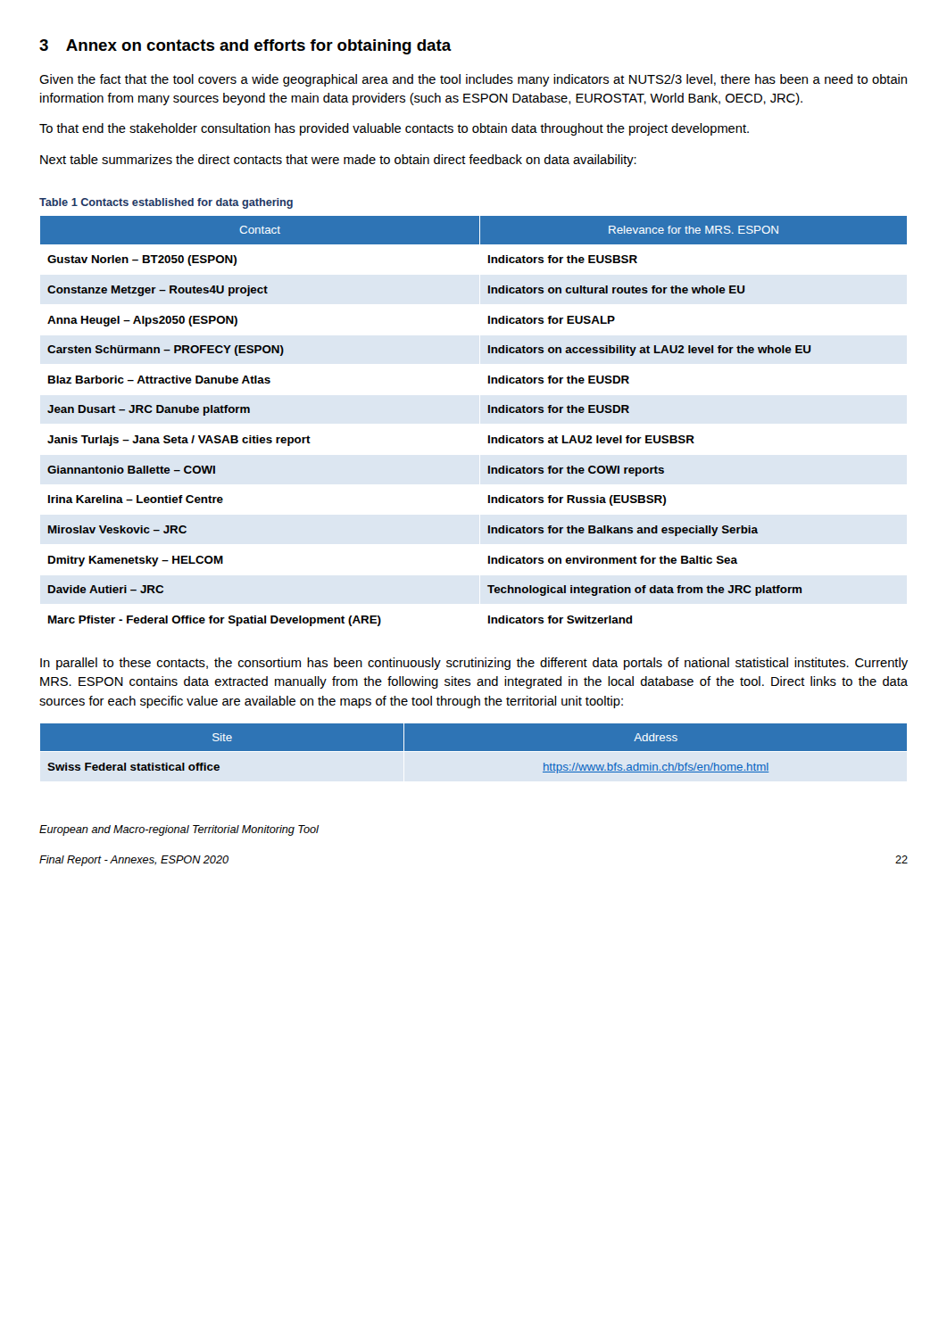3 Annex on contacts and efforts for obtaining data
Given the fact that the tool covers a wide geographical area and the tool includes many indicators at NUTS2/3 level, there has been a need to obtain information from many sources beyond the main data providers (such as ESPON Database, EUROSTAT, World Bank, OECD, JRC).
To that end the stakeholder consultation has provided valuable contacts to obtain data throughout the project development.
Next table summarizes the direct contacts that were made to obtain direct feedback on data availability:
Table 1 Contacts established for data gathering
| Contact | Relevance for the MRS. ESPON |
| --- | --- |
| Gustav Norlen – BT2050 (ESPON) | Indicators for the EUSBSR |
| Constanze Metzger – Routes4U project | Indicators on cultural routes for the whole EU |
| Anna Heugel – Alps2050 (ESPON) | Indicators for EUSALP |
| Carsten Schürmann – PROFECY (ESPON) | Indicators on accessibility at LAU2 level for the whole EU |
| Blaz Barboric – Attractive Danube Atlas | Indicators for the EUSDR |
| Jean Dusart – JRC Danube platform | Indicators for the EUSDR |
| Janis Turlajs – Jana Seta / VASAB cities report | Indicators at LAU2 level for EUSBSR |
| Giannantonio Ballette – COWI | Indicators for the COWI reports |
| Irina Karelina – Leontief Centre | Indicators for Russia (EUSBSR) |
| Miroslav Veskovic – JRC | Indicators for the Balkans and especially Serbia |
| Dmitry Kamenetsky – HELCOM | Indicators on environment for the Baltic Sea |
| Davide Autieri – JRC | Technological integration of data from the JRC platform |
| Marc Pfister - Federal Office for Spatial Development (ARE) | Indicators for Switzerland |
In parallel to these contacts, the consortium has been continuously scrutinizing the different data portals of national statistical institutes. Currently MRS. ESPON contains data extracted manually from the following sites and integrated in the local database of the tool. Direct links to the data sources for each specific value are available on the maps of the tool through the territorial unit tooltip:
| Site | Address |
| --- | --- |
| Swiss Federal statistical office | https://www.bfs.admin.ch/bfs/en/home.html |
European and Macro-regional Territorial Monitoring Tool
Final Report - Annexes, ESPON 2020 22